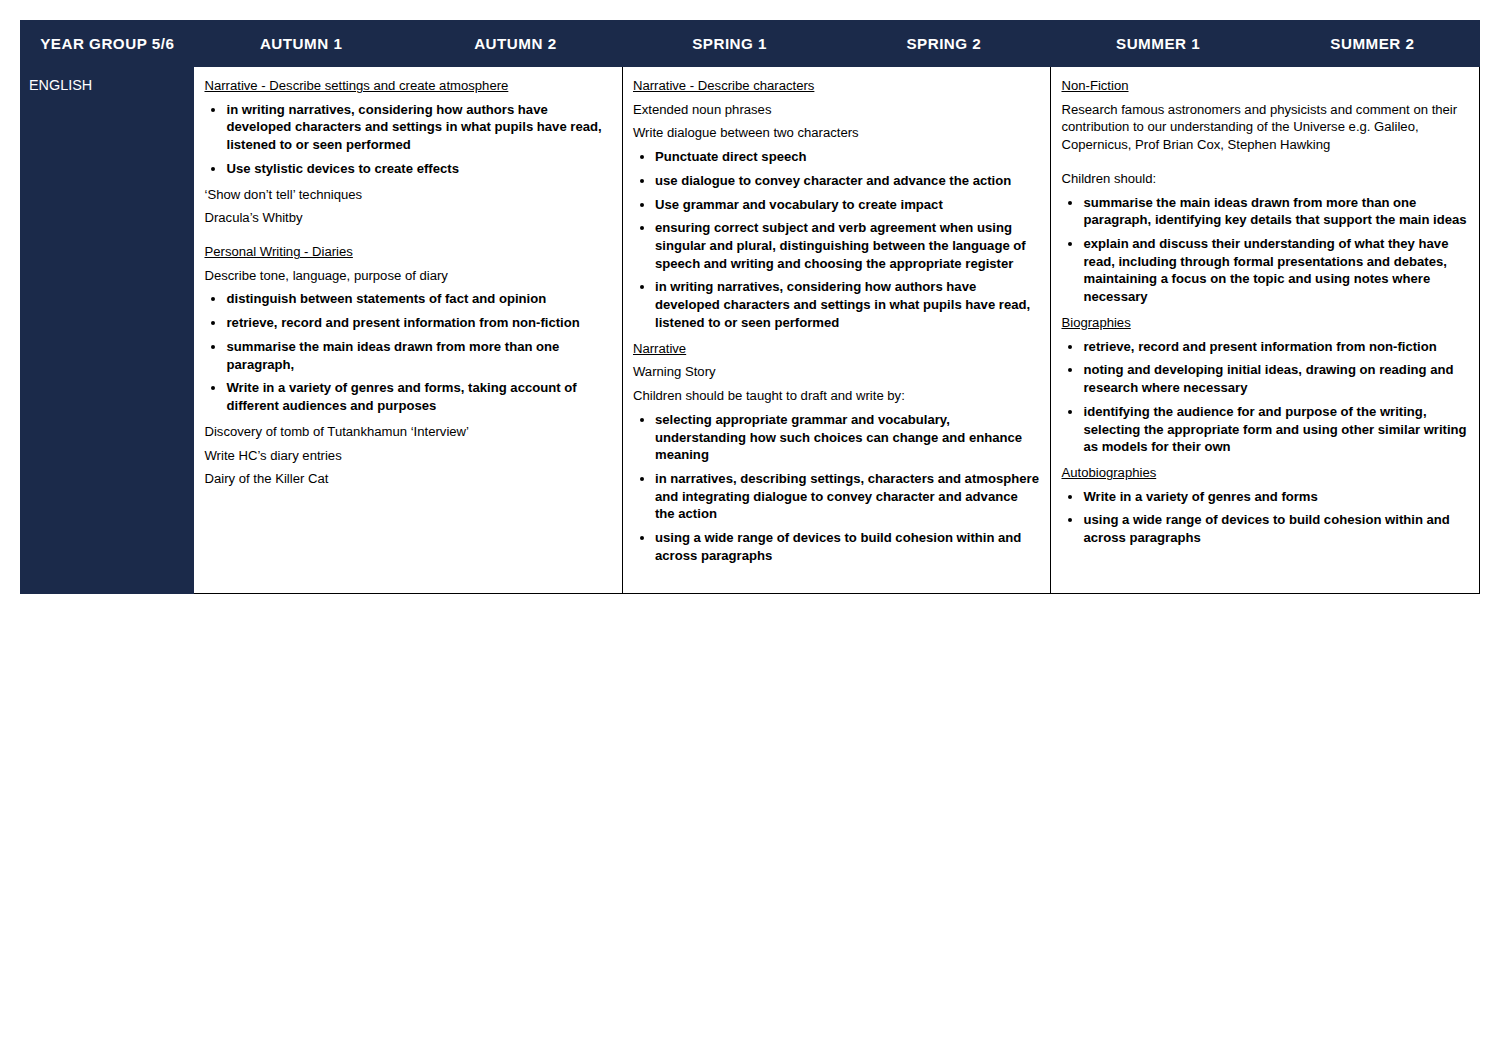| YEAR GROUP 5/6 | AUTUMN 1 | AUTUMN 2 | SPRING 1 | SPRING 2 | SUMMER 1 | SUMMER 2 |
| --- | --- | --- | --- | --- | --- | --- |
| ENGLISH | Narrative - Describe settings and create atmosphere in writing narratives, considering how authors have developed characters and settings in what pupils have read, listened to or seen performed Use stylistic devices to create effects ‘Show don’t tell’ techniques Dracula’s Whitby Personal Writing - Diaries Describe tone, language, purpose of diary distinguish between statements of fact and opinion retrieve, record and present information from non-fiction summarise the main ideas drawn from more than one paragraph, Write in a variety of genres and forms, taking account of different audiences and purposes Discovery of tomb of Tutankhamun ‘Interview’ Write HC’s diary entries Dairy of the Killer Cat | Narrative - Describe characters Extended noun phrases Write dialogue between two characters Punctuate direct speech use dialogue to convey character and advance the action Use grammar and vocabulary to create impact ensuring correct subject and verb agreement when using singular and plural, distinguishing between the language of speech and writing and choosing the appropriate register in writing narratives, considering how authors have developed characters and settings in what pupils have read, listened to or seen performed Narrative Warning Story Children should be taught to draft and write by: selecting appropriate grammar and vocabulary, understanding how such choices can change and enhance meaning in narratives, describing settings, characters and atmosphere and integrating dialogue to convey character and advance the action using a wide range of devices to build cohesion within and across paragraphs | Non-Fiction Research famous astronomers and physicists and comment on their contribution to our understanding of the Universe e.g. Galileo, Copernicus, Prof Brian Cox, Stephen Hawking Children should: summarise the main ideas drawn from more than one paragraph, identifying key details that support the main ideas explain and discuss their understanding of what they have read, including through formal presentations and debates, maintaining a focus on the topic and using notes where necessary Biographies retrieve, record and present information from non-fiction noting and developing initial ideas, drawing on reading and research where necessary identifying the audience for and purpose of the writing, selecting the appropriate form and using other similar writing as models for their own Autobiographies Write in a variety of genres and forms using a wide range of devices to build cohesion within and across paragraphs |